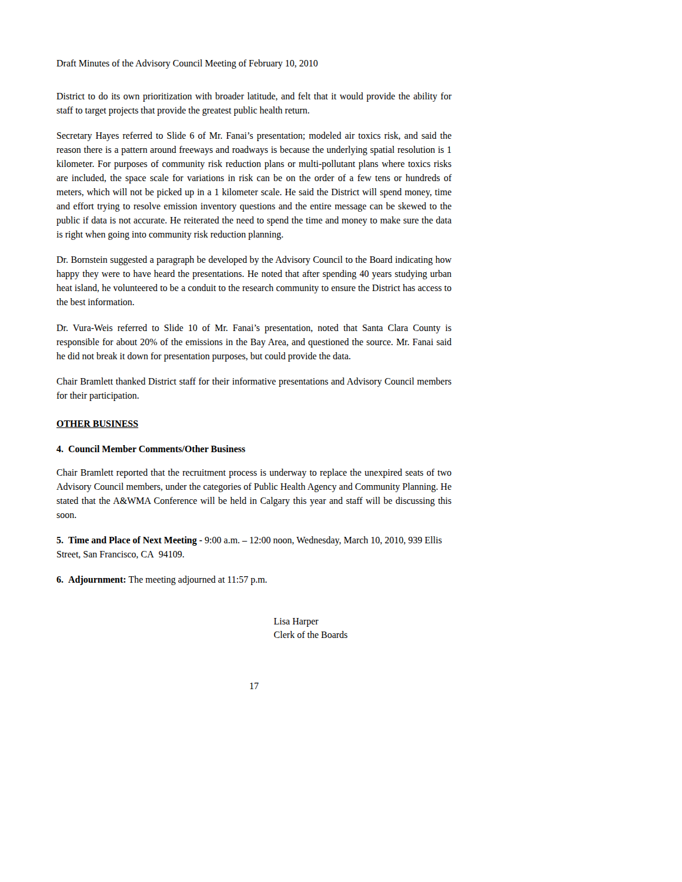Draft Minutes of the Advisory Council Meeting of February 10, 2010
District to do its own prioritization with broader latitude, and felt that it would provide the ability for staff to target projects that provide the greatest public health return.
Secretary Hayes referred to Slide 6 of Mr. Fanai’s presentation; modeled air toxics risk, and said the reason there is a pattern around freeways and roadways is because the underlying spatial resolution is 1 kilometer. For purposes of community risk reduction plans or multi-pollutant plans where toxics risks are included, the space scale for variations in risk can be on the order of a few tens or hundreds of meters, which will not be picked up in a 1 kilometer scale. He said the District will spend money, time and effort trying to resolve emission inventory questions and the entire message can be skewed to the public if data is not accurate. He reiterated the need to spend the time and money to make sure the data is right when going into community risk reduction planning.
Dr. Bornstein suggested a paragraph be developed by the Advisory Council to the Board indicating how happy they were to have heard the presentations. He noted that after spending 40 years studying urban heat island, he volunteered to be a conduit to the research community to ensure the District has access to the best information.
Dr. Vura-Weis referred to Slide 10 of Mr. Fanai’s presentation, noted that Santa Clara County is responsible for about 20% of the emissions in the Bay Area, and questioned the source. Mr. Fanai said he did not break it down for presentation purposes, but could provide the data.
Chair Bramlett thanked District staff for their informative presentations and Advisory Council members for their participation.
OTHER BUSINESS
4. Council Member Comments/Other Business
Chair Bramlett reported that the recruitment process is underway to replace the unexpired seats of two Advisory Council members, under the categories of Public Health Agency and Community Planning. He stated that the A&WMA Conference will be held in Calgary this year and staff will be discussing this soon.
5. Time and Place of Next Meeting - 9:00 a.m. – 12:00 noon, Wednesday, March 10, 2010, 939 Ellis Street, San Francisco, CA 94109.
6. Adjournment: The meeting adjourned at 11:57 p.m.
Lisa Harper
Clerk of the Boards
17